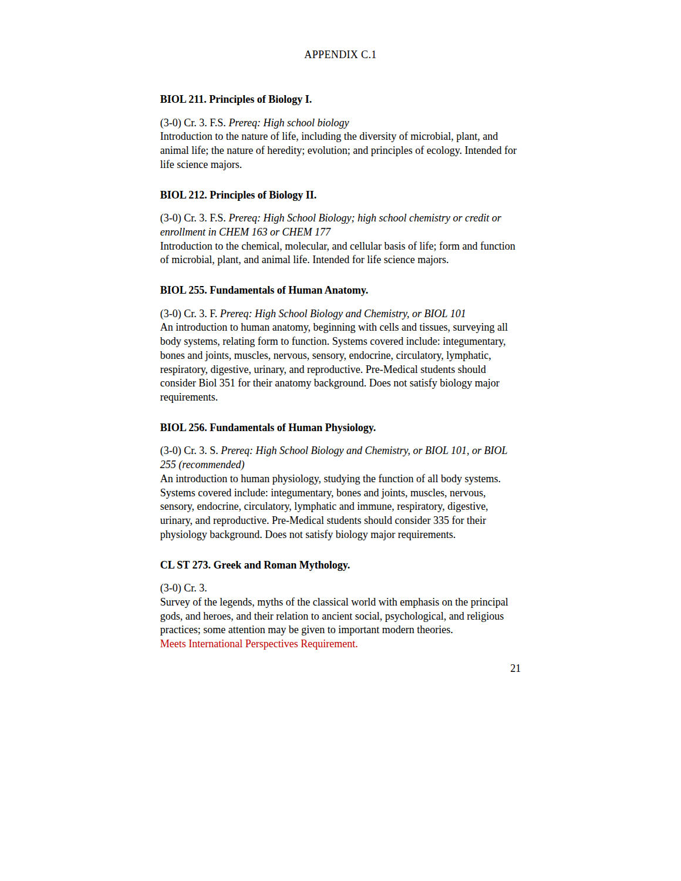APPENDIX C.1
BIOL 211. Principles of Biology I.
(3-0) Cr. 3. F.S. Prereq: High school biology
Introduction to the nature of life, including the diversity of microbial, plant, and animal life; the nature of heredity; evolution; and principles of ecology. Intended for life science majors.
BIOL 212. Principles of Biology II.
(3-0) Cr. 3. F.S. Prereq: High School Biology; high school chemistry or credit or enrollment in CHEM 163 or CHEM 177
Introduction to the chemical, molecular, and cellular basis of life; form and function of microbial, plant, and animal life. Intended for life science majors.
BIOL 255. Fundamentals of Human Anatomy.
(3-0) Cr. 3. F. Prereq: High School Biology and Chemistry, or BIOL 101
An introduction to human anatomy, beginning with cells and tissues, surveying all body systems, relating form to function. Systems covered include: integumentary, bones and joints, muscles, nervous, sensory, endocrine, circulatory, lymphatic, respiratory, digestive, urinary, and reproductive. Pre-Medical students should consider Biol 351 for their anatomy background. Does not satisfy biology major requirements.
BIOL 256. Fundamentals of Human Physiology.
(3-0) Cr. 3. S. Prereq: High School Biology and Chemistry, or BIOL 101, or BIOL 255 (recommended)
An introduction to human physiology, studying the function of all body systems. Systems covered include: integumentary, bones and joints, muscles, nervous, sensory, endocrine, circulatory, lymphatic and immune, respiratory, digestive, urinary, and reproductive. Pre-Medical students should consider 335 for their physiology background. Does not satisfy biology major requirements.
CL ST 273. Greek and Roman Mythology.
(3-0) Cr. 3.
Survey of the legends, myths of the classical world with emphasis on the principal gods, and heroes, and their relation to ancient social, psychological, and religious practices; some attention may be given to important modern theories.
Meets International Perspectives Requirement.
21